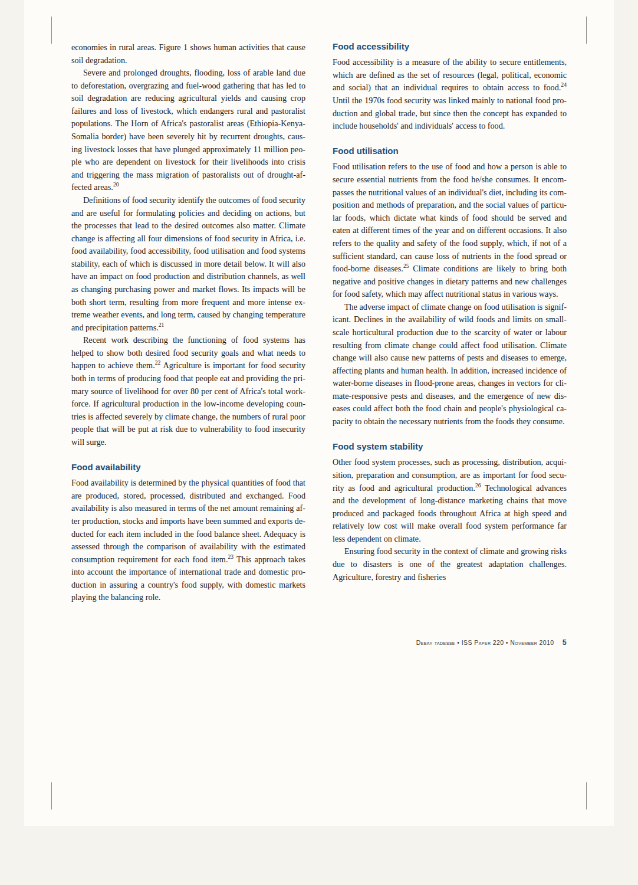economies in rural areas. Figure 1 shows human activities that cause soil degradation.
Severe and prolonged droughts, flooding, loss of arable land due to deforestation, overgrazing and fuel-wood gathering that has led to soil degradation are reducing agricultural yields and causing crop failures and loss of livestock, which endangers rural and pastoralist populations. The Horn of Africa's pastoralist areas (Ethiopia-Kenya-Somalia border) have been severely hit by recurrent droughts, causing livestock losses that have plunged approximately 11 million people who are dependent on livestock for their livelihoods into crisis and triggering the mass migration of pastoralists out of drought-affected areas.20
Definitions of food security identify the outcomes of food security and are useful for formulating policies and deciding on actions, but the processes that lead to the desired outcomes also matter. Climate change is affecting all four dimensions of food security in Africa, i.e. food availability, food accessibility, food utilisation and food systems stability, each of which is discussed in more detail below. It will also have an impact on food production and distribution channels, as well as changing purchasing power and market flows. Its impacts will be both short term, resulting from more frequent and more intense extreme weather events, and long term, caused by changing temperature and precipitation patterns.21
Recent work describing the functioning of food systems has helped to show both desired food security goals and what needs to happen to achieve them.22 Agriculture is important for food security both in terms of producing food that people eat and providing the primary source of livelihood for over 80 per cent of Africa's total workforce. If agricultural production in the low-income developing countries is affected severely by climate change, the numbers of rural poor people that will be put at risk due to vulnerability to food insecurity will surge.
Food availability
Food availability is determined by the physical quantities of food that are produced, stored, processed, distributed and exchanged. Food availability is also measured in terms of the net amount remaining after production, stocks and imports have been summed and exports deducted for each item included in the food balance sheet. Adequacy is assessed through the comparison of availability with the estimated consumption requirement for each food item.23 This approach takes into account the importance of international trade and domestic production in assuring a country's food supply, with domestic markets playing the balancing role.
Food accessibility
Food accessibility is a measure of the ability to secure entitlements, which are defined as the set of resources (legal, political, economic and social) that an individual requires to obtain access to food.24 Until the 1970s food security was linked mainly to national food production and global trade, but since then the concept has expanded to include households' and individuals' access to food.
Food utilisation
Food utilisation refers to the use of food and how a person is able to secure essential nutrients from the food he/she consumes. It encompasses the nutritional values of an individual's diet, including its composition and methods of preparation, and the social values of particular foods, which dictate what kinds of food should be served and eaten at different times of the year and on different occasions. It also refers to the quality and safety of the food supply, which, if not of a sufficient standard, can cause loss of nutrients in the food spread or food-borne diseases.25 Climate conditions are likely to bring both negative and positive changes in dietary patterns and new challenges for food safety, which may affect nutritional status in various ways.
The adverse impact of climate change on food utilisation is significant. Declines in the availability of wild foods and limits on small-scale horticultural production due to the scarcity of water or labour resulting from climate change could affect food utilisation. Climate change will also cause new patterns of pests and diseases to emerge, affecting plants and human health. In addition, increased incidence of water-borne diseases in flood-prone areas, changes in vectors for climate-responsive pests and diseases, and the emergence of new diseases could affect both the food chain and people's physiological capacity to obtain the necessary nutrients from the foods they consume.
Food system stability
Other food system processes, such as processing, distribution, acquisition, preparation and consumption, are as important for food security as food and agricultural production.26 Technological advances and the development of long-distance marketing chains that move produced and packaged foods throughout Africa at high speed and relatively low cost will make overall food system performance far less dependent on climate.
Ensuring food security in the context of climate and growing risks due to disasters is one of the greatest adaptation challenges. Agriculture, forestry and fisheries
Debay tadesse • ISS Paper 220 • November 2010 5